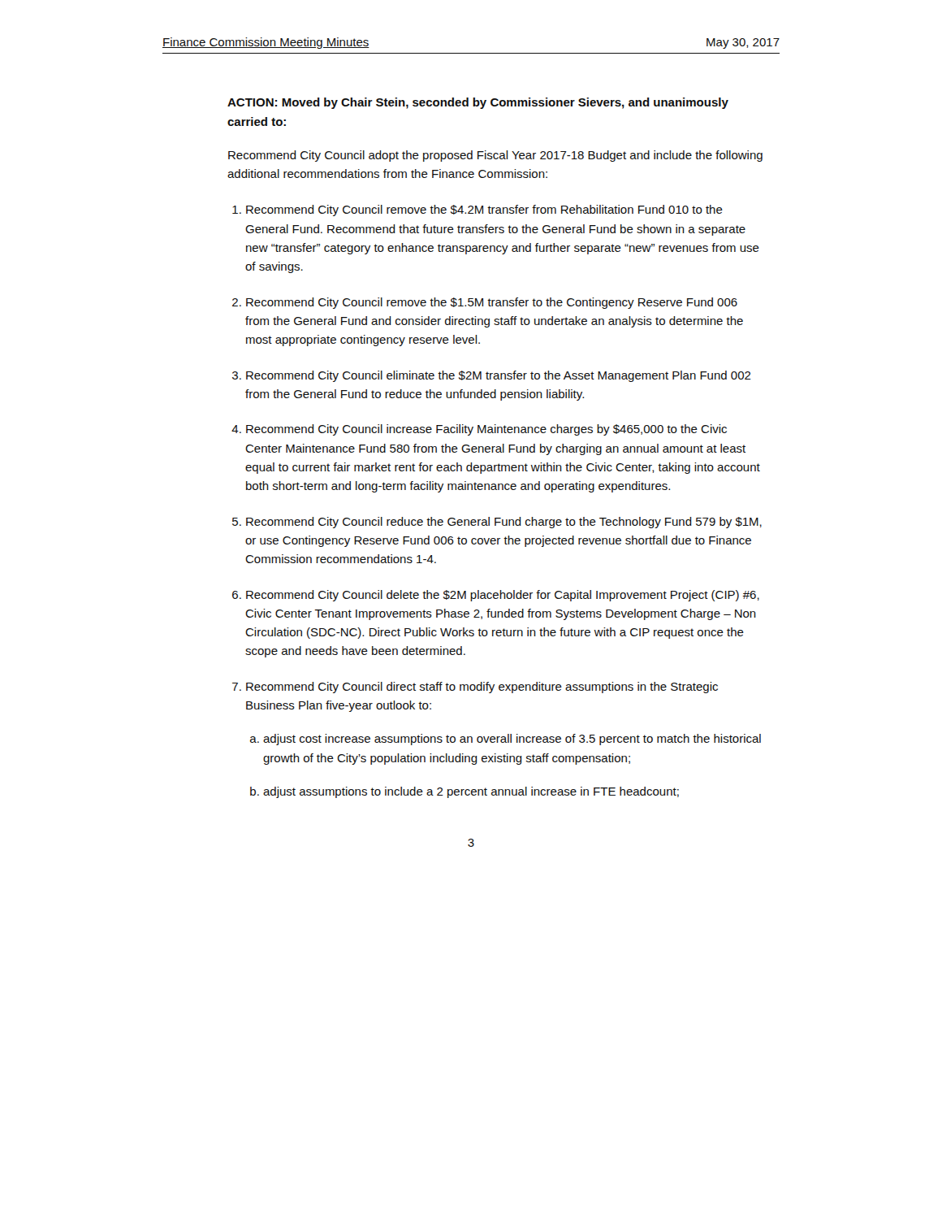Finance Commission Meeting Minutes May 30, 2017
ACTION: Moved by Chair Stein, seconded by Commissioner Sievers, and unanimously carried to:
Recommend City Council adopt the proposed Fiscal Year 2017-18 Budget and include the following additional recommendations from the Finance Commission:
Recommend City Council remove the $4.2M transfer from Rehabilitation Fund 010 to the General Fund. Recommend that future transfers to the General Fund be shown in a separate new “transfer” category to enhance transparency and further separate “new” revenues from use of savings.
Recommend City Council remove the $1.5M transfer to the Contingency Reserve Fund 006 from the General Fund and consider directing staff to undertake an analysis to determine the most appropriate contingency reserve level.
Recommend City Council eliminate the $2M transfer to the Asset Management Plan Fund 002 from the General Fund to reduce the unfunded pension liability.
Recommend City Council increase Facility Maintenance charges by $465,000 to the Civic Center Maintenance Fund 580 from the General Fund by charging an annual amount at least equal to current fair market rent for each department within the Civic Center, taking into account both short-term and long-term facility maintenance and operating expenditures.
Recommend City Council reduce the General Fund charge to the Technology Fund 579 by $1M, or use Contingency Reserve Fund 006 to cover the projected revenue shortfall due to Finance Commission recommendations 1-4.
Recommend City Council delete the $2M placeholder for Capital Improvement Project (CIP) #6, Civic Center Tenant Improvements Phase 2, funded from Systems Development Charge – Non Circulation (SDC-NC). Direct Public Works to return in the future with a CIP request once the scope and needs have been determined.
Recommend City Council direct staff to modify expenditure assumptions in the Strategic Business Plan five-year outlook to:
adjust cost increase assumptions to an overall increase of 3.5 percent to match the historical growth of the City’s population including existing staff compensation;
adjust assumptions to include a 2 percent annual increase in FTE headcount;
3